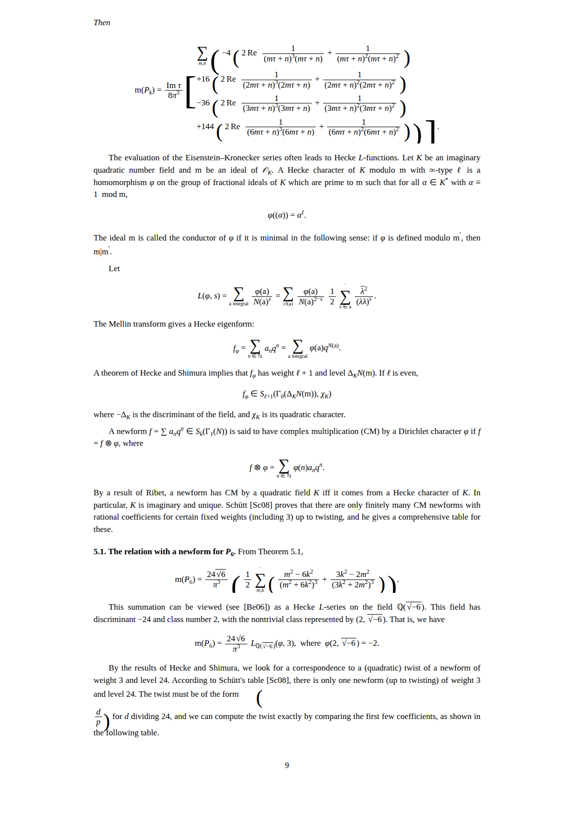Then
m(Pk) =
| Im τ |
| 8 π 3 |
[
∑m,n ( −4 ( 2 Re
| 1 |
| ( mτ + n ) 3 ( m τ + n ) |
+
| 1 |
| ( mτ + n ) 2 ( m τ + n ) 2 |
)
+16 ( 2 Re
| 1 |
| (2 mτ + n ) 3 (2 m τ + n ) |
+
| 1 |
| (2 mτ + n ) 2 (2 m τ + n ) 2 |
)
−36 ( 2 Re
| 1 |
| (3 mτ + n ) 3 (3 m τ + n ) |
+
| 1 |
| (3 mτ + n ) 2 (3 m τ + n ) 2 |
)
+144 ( 2 Re
| 1 |
| (6 mτ + n ) 3 (6 m τ + n ) |
+
| 1 |
| (6 mτ + n ) 2 (6 m τ + n ) 2 |
) ) ].
The evaluation of the Eisenstein–Kronecker series often leads to Hecke L-functions. Let K be an imaginary quadratic number field and m be an ideal of 𝒪K. A Hecke character of K modulo m with ∞-type ℓ is a homomorphism φ on the group of fractional ideals of K which are prime to m such that for all α ∈ K* with α ≡ 1 mod m,
φ((α)) = αℓ.
The ideal m is called the conductor of φ if it is minimal in the following sense: if φ is defined modulo m′, then m|m′.
Let
L(φ, s) = ∑a integral
| φ ( a ) |
| N ( a ) s |
= ∑cl(a)
| φ ( a ) |
| N ( a ) 2− s |
| 1 |
| 2 |
′∑λ ∈ a
| λ 2 |
| ( λ λ ) s |
.
The Mellin transform gives a Hecke eigenform:
fφ = ∑n ∈ ℕ anqn = ∑a integral φ(a)qN(a).
A theorem of Hecke and Shimura implies that fφ has weight ℓ + 1 and level ΔKN(m). If ℓ is even,
fφ ∈ Sℓ+1(Γ0(ΔKN(m)), χK)
where −ΔK is the discriminant of the field, and χK is its quadratic character.
A newform f = ∑ anqn ∈ Sk(Γ1(N)) is said to have complex multiplication (CM) by a Dirichlet character φ if f = f ⊗ φ, where
f ⊗ φ = ∑n ∈ ℕ φ(n)anqn.
By a result of Ribet, a newform has CM by a quadratic field K iff it comes from a Hecke character of K. In particular, K is imaginary and unique. Schütt [Sc08] proves that there are only finitely many CM newforms with rational coefficients for certain fixed weights (including 3) up to twisting, and he gives a comprehensive table for these.
5.1. The relation with a newform for P6. From Theorem 5.1,
m(P6) =
| 24 √ 6 |
| π 3 |
(
| 1 |
| 2 |
′∑m,k (
| m 2 − 6 k 2 |
| ( m 2 + 6 k 2 ) 3 |
+
| 3 k 2 − 2 m 2 |
| (3 k 2 + 2 m 2 ) 3 |
) ).
This summation can be viewed (see [Be06]) as a Hecke L-series on the field ℚ(√−6). This field has discriminant −24 and class number 2, with the nontrivial class represented by (2, √−6). That is, we have
m(P6) =
| 24 √ 6 |
| π 3 |
Lℚ(√−6)(φ, 3), where φ(2, √−6) = −2.
By the results of Hecke and Shimura, we look for a correspondence to a (quadratic) twist of a newform of weight 3 and level 24. According to Schütt's table [Sc08], there is only one newform (up to twisting) of weight 3 and level 24. The twist must be of the form (
| d |
| p |
) for d dividing 24, and we can compute the twist exactly by comparing the first few coefficients, as shown in the following table.
9